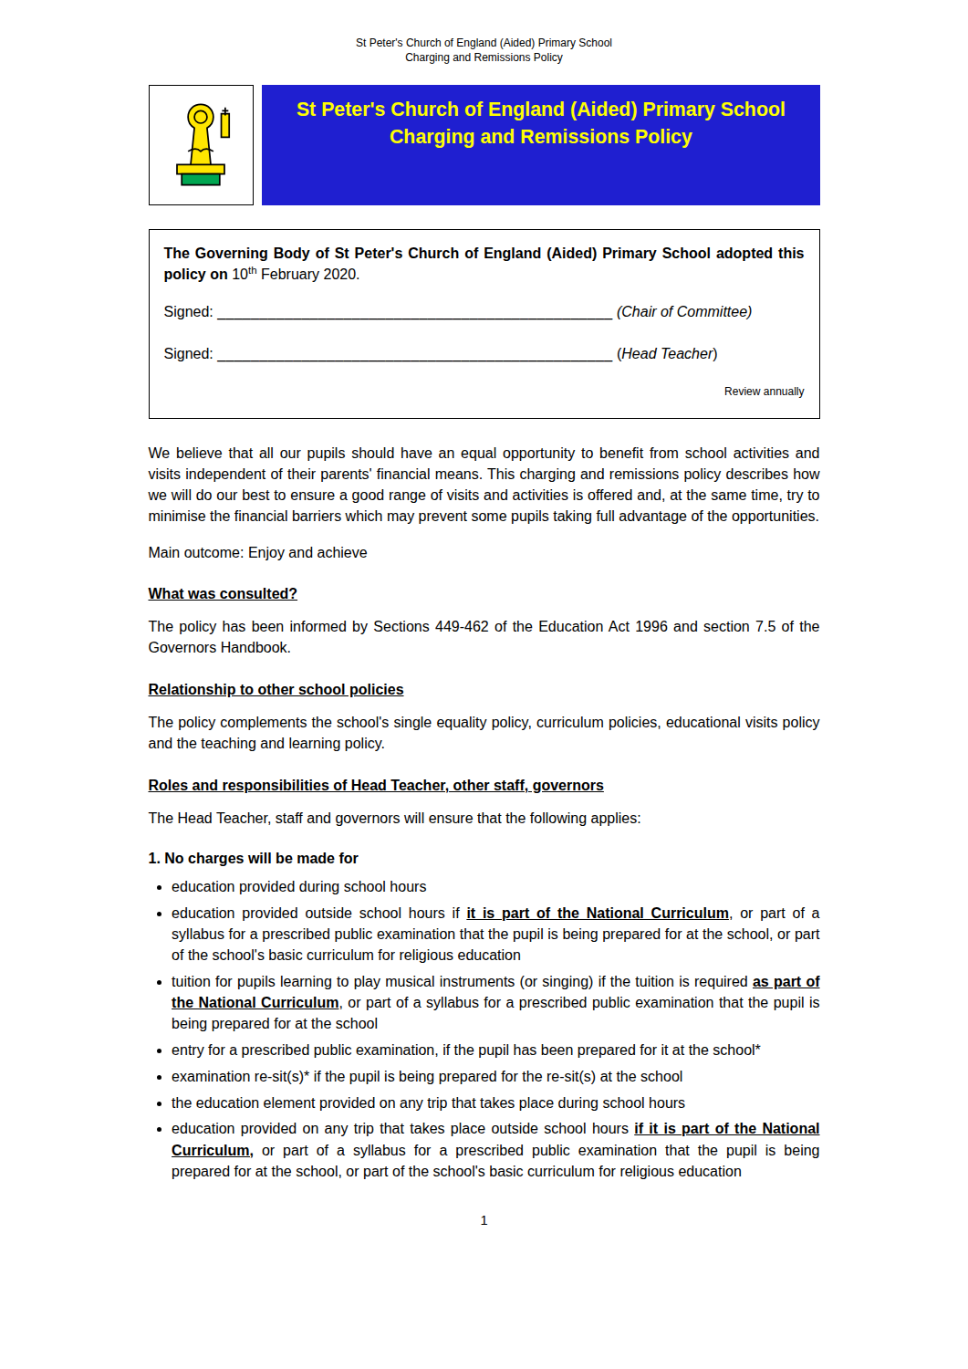St Peter's Church of England (Aided) Primary School
Charging and Remissions Policy
St Peter's Church of England (Aided) Primary School
Charging and Remissions Policy
The Governing Body of St Peter's Church of England (Aided) Primary School adopted this policy on 10th February 2020.
Signed: _______________________________________________ (Chair of Committee)
Signed: _______________________________________________ (Head Teacher)
Review annually
We believe that all our pupils should have an equal opportunity to benefit from school activities and visits independent of their parents' financial means. This charging and remissions policy describes how we will do our best to ensure a good range of visits and activities is offered and, at the same time, try to minimise the financial barriers which may prevent some pupils taking full advantage of the opportunities.
Main outcome: Enjoy and achieve
What was consulted?
The policy has been informed by Sections 449-462 of the Education Act 1996 and section 7.5 of the Governors Handbook.
Relationship to other school policies
The policy complements the school's single equality policy, curriculum policies, educational visits policy and the teaching and learning policy.
Roles and responsibilities of Head Teacher, other staff, governors
The Head Teacher, staff and governors will ensure that the following applies:
1. No charges will be made for
education provided during school hours
education provided outside school hours if it is part of the National Curriculum, or part of a syllabus for a prescribed public examination that the pupil is being prepared for at the school, or part of the school's basic curriculum for religious education
tuition for pupils learning to play musical instruments (or singing) if the tuition is required as part of the National Curriculum, or part of a syllabus for a prescribed public examination that the pupil is being prepared for at the school
entry for a prescribed public examination, if the pupil has been prepared for it at the school*
examination re-sit(s)* if the pupil is being prepared for the re-sit(s) at the school
the education element provided on any trip that takes place during school hours
education provided on any trip that takes place outside school hours if it is part of the National Curriculum, or part of a syllabus for a prescribed public examination that the pupil is being prepared for at the school, or part of the school's basic curriculum for religious education
1